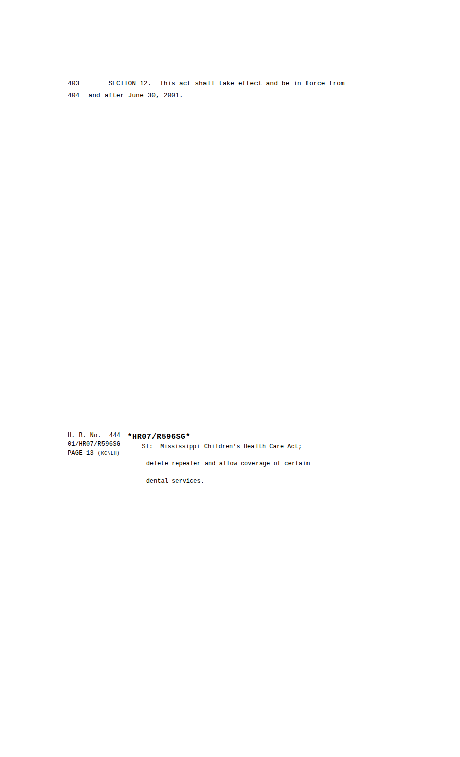403 SECTION 12. This act shall take effect and be in force from
404 and after June 30, 2001.
H. B. No. 444 01/HR07/R596SG PAGE 13 (KC\LH)
*HR07/R596SG* ST: Mississippi Children's Health Care Act; delete repealer and allow coverage of certain dental services.